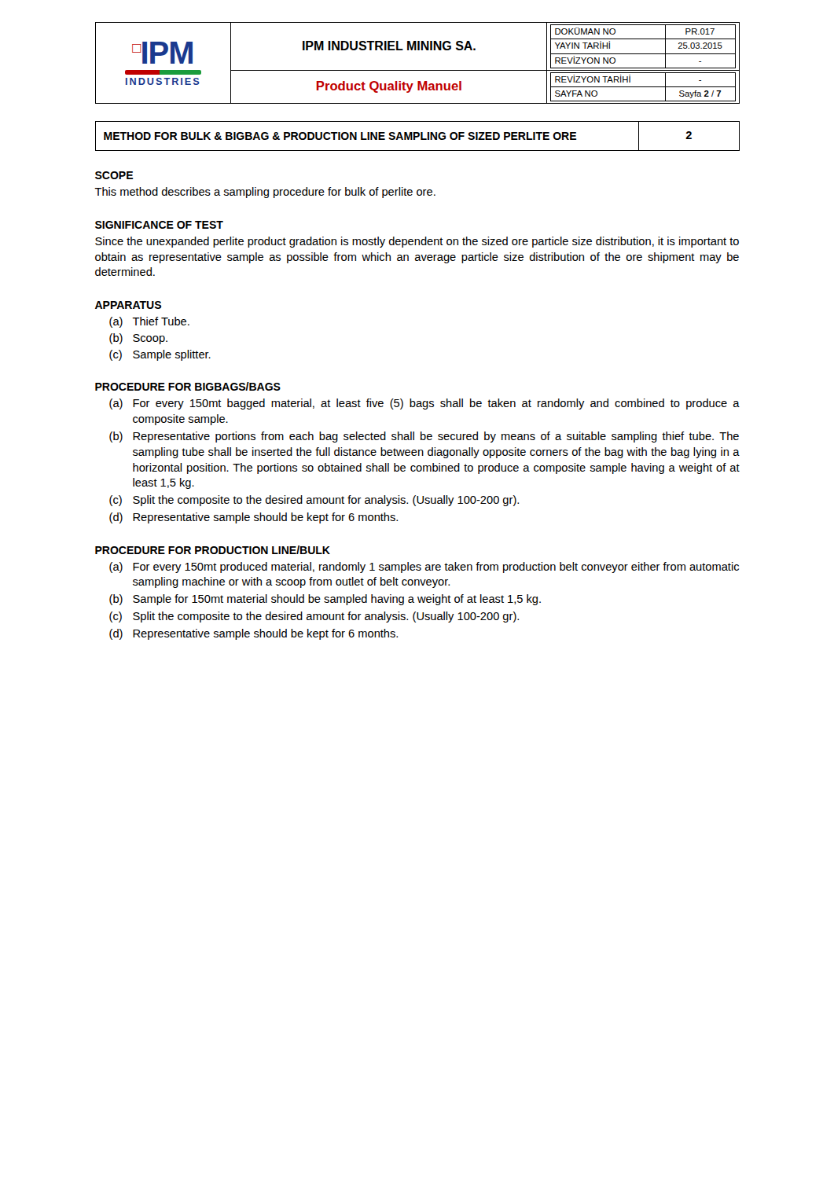| □ IPM INDUSTRIES | IPM INDUSTRIEL MINING SA. | / DOKÜMAN NO / PR.017 / / YAYIN TARİHİ / 25.03.2015 / / REVİZYON NO / - / |
| Product Quality Manuel | / REVİZYON TARİHİ / - / / SAYFA NO / Sayfa 2 / 7 / |
| METHOD FOR BULK & BIGBAG & PRODUCTION LINE SAMPLING OF SIZED PERLITE ORE | 2 |
Scope
This method describes a sampling procedure for bulk of perlite ore.
Significance of Test
Since the unexpanded perlite product gradation is mostly dependent on the sized ore particle size distribution, it is important to obtain as representative sample as possible from which an average particle size distribution of the ore shipment may be determined.
Apparatus
Thief Tube.
Scoop.
Sample splitter.
Procedure for Bigbags/Bags
For every 150mt bagged material, at least five (5) bags shall be taken at randomly and combined to produce a composite sample.
Representative portions from each bag selected shall be secured by means of a suitable sampling thief tube. The sampling tube shall be inserted the full distance between diagonally opposite corners of the bag with the bag lying in a horizontal position. The portions so obtained shall be combined to produce a composite sample having a weight of at least 1,5 kg.
Split the composite to the desired amount for analysis. (Usually 100-200 gr).
Representative sample should be kept for 6 months.
Procedure for Production Line/Bulk
For every 150mt produced material, randomly 1 samples are taken from production belt conveyor either from automatic sampling machine or with a scoop from outlet of belt conveyor.
Sample for 150mt material should be sampled having a weight of at least 1,5 kg.
Split the composite to the desired amount for analysis. (Usually 100-200 gr).
Representative sample should be kept for 6 months.